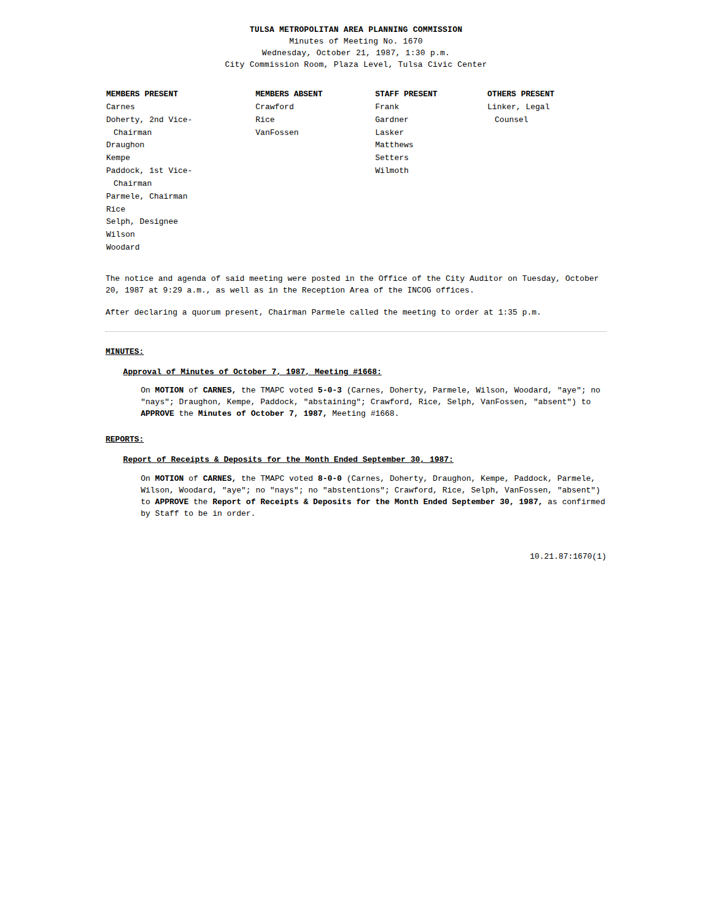TULSA METROPOLITAN AREA PLANNING COMMISSION
Minutes of Meeting No. 1670
Wednesday, October 21, 1987, 1:30 p.m.
City Commission Room, Plaza Level, Tulsa Civic Center
| MEMBERS PRESENT | MEMBERS ABSENT | STAFF PRESENT | OTHERS PRESENT |
| --- | --- | --- | --- |
| Carnes | Crawford | Frank | Linker, Legal |
| Doherty, 2nd Vice- | Rice | Gardner | Counsel |
| Chairman | VanFossen | Lasker | |
| Draughon | | Matthews | |
| Kempe | | Setters | |
| Paddock, 1st Vice- | | Wilmoth | |
| Chairman | | | |
| Parmele, Chairman | | | |
| Rice | | | |
| Selph, Designee | | | |
| Wilson | | | |
| Woodard | | | |
The notice and agenda of said meeting were posted in the Office of the City Auditor on Tuesday, October 20, 1987 at 9:29 a.m., as well as in the Reception Area of the INCOG offices.
After declaring a quorum present, Chairman Parmele called the meeting to order at 1:35 p.m.
MINUTES:
Approval of Minutes of October 7, 1987, Meeting #1668:
On MOTION of CARNES, the TMAPC voted 5-0-3 (Carnes, Doherty, Parmele, Wilson, Woodard, "aye"; no "nays"; Draughon, Kempe, Paddock, "abstaining"; Crawford, Rice, Selph, VanFossen, "absent") to APPROVE the Minutes of October 7, 1987, Meeting #1668.
REPORTS:
Report of Receipts & Deposits for the Month Ended September 30, 1987:
On MOTION of CARNES, the TMAPC voted 8-0-0 (Carnes, Doherty, Draughon, Kempe, Paddock, Parmele, Wilson, Woodard, "aye"; no "nays"; no "abstentions"; Crawford, Rice, Selph, VanFossen, "absent") to APPROVE the Report of Receipts & Deposits for the Month Ended September 30, 1987, as confirmed by Staff to be in order.
10.21.87:1670(1)